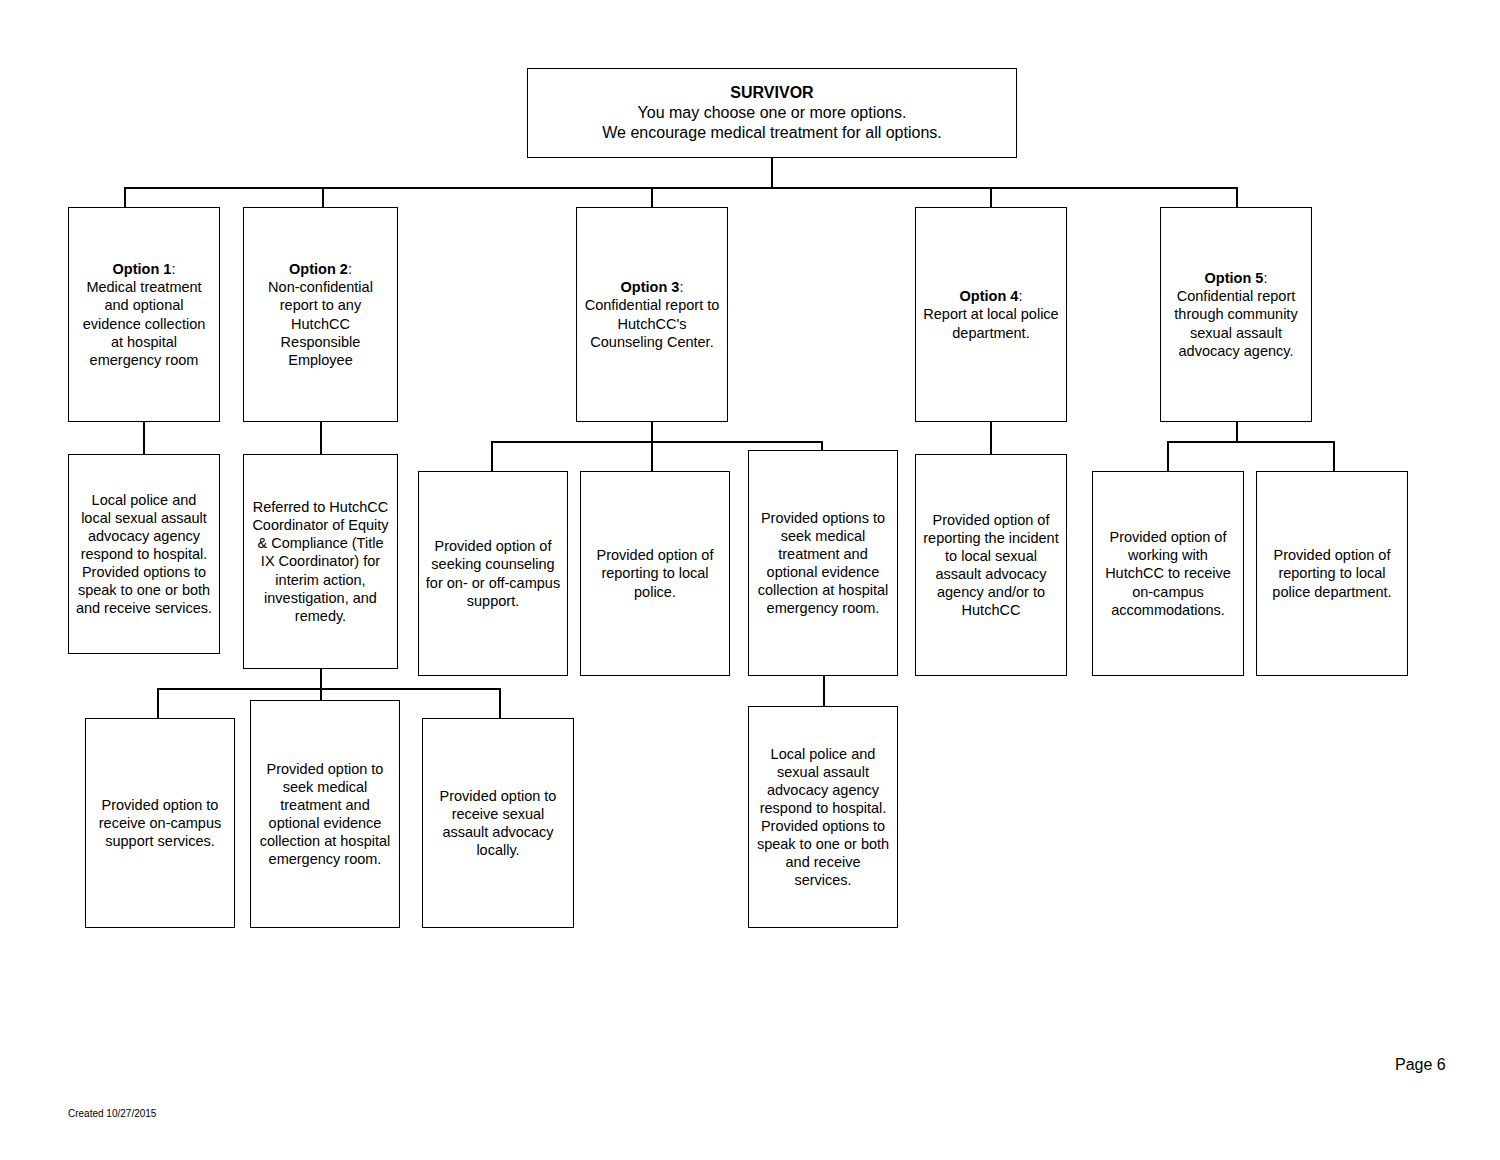SURVIVOR
You may choose one or more options.
We encourage medical treatment for all options.
Option 1:
Medical treatment and optional evidence collection at hospital emergency room
Local police and local sexual assault advocacy agency respond to hospital. Provided options to speak to one or both and receive services.
Option 2:
Non-confidential report to any HutchCC Responsible Employee
Referred to HutchCC Coordinator of Equity & Compliance (Title IX Coordinator) for interim action, investigation, and remedy.
Provided option to receive on-campus support services.
Provided option to seek medical treatment and optional evidence collection at hospital emergency room.
Provided option to receive sexual assault advocacy locally.
Option 3:
Confidential report to HutchCC's Counseling Center.
Provided option of seeking counseling for on- or off-campus support.
Provided option of reporting to local police.
Provided options to seek medical treatment and optional evidence collection at hospital emergency room.
Local police and sexual assault advocacy agency respond to hospital. Provided options to speak to one or both and receive services.
Option 4:
Report at local police department.
Provided option of reporting the incident to local sexual assault advocacy agency and/or to HutchCC
Option 5:
Confidential report through community sexual assault advocacy agency.
Provided option of working with HutchCC to receive on-campus accommodations.
Provided option of reporting to local police department.
Created 10/27/2015
Page 6